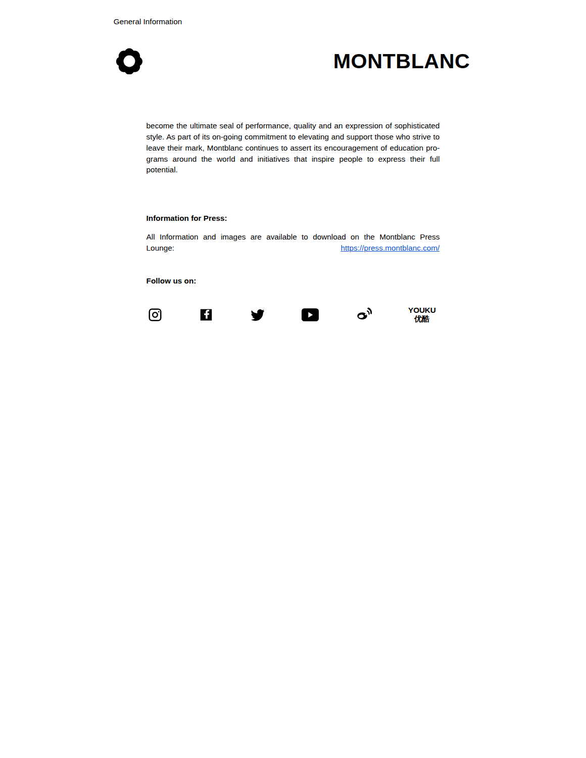General Information
MONTBLANC
become the ultimate seal of performance, quality and an expression of sophisticated style. As part of its on-going commitment to elevating and support those who strive to leave their mark, Montblanc continues to assert its encouragement of education programs around the world and initiatives that inspire people to express their full potential.
Information for Press:
All Information and images are available to download on the Montblanc Press Lounge: https://press.montblanc.com/
Follow us on:
YOUKU
优酷